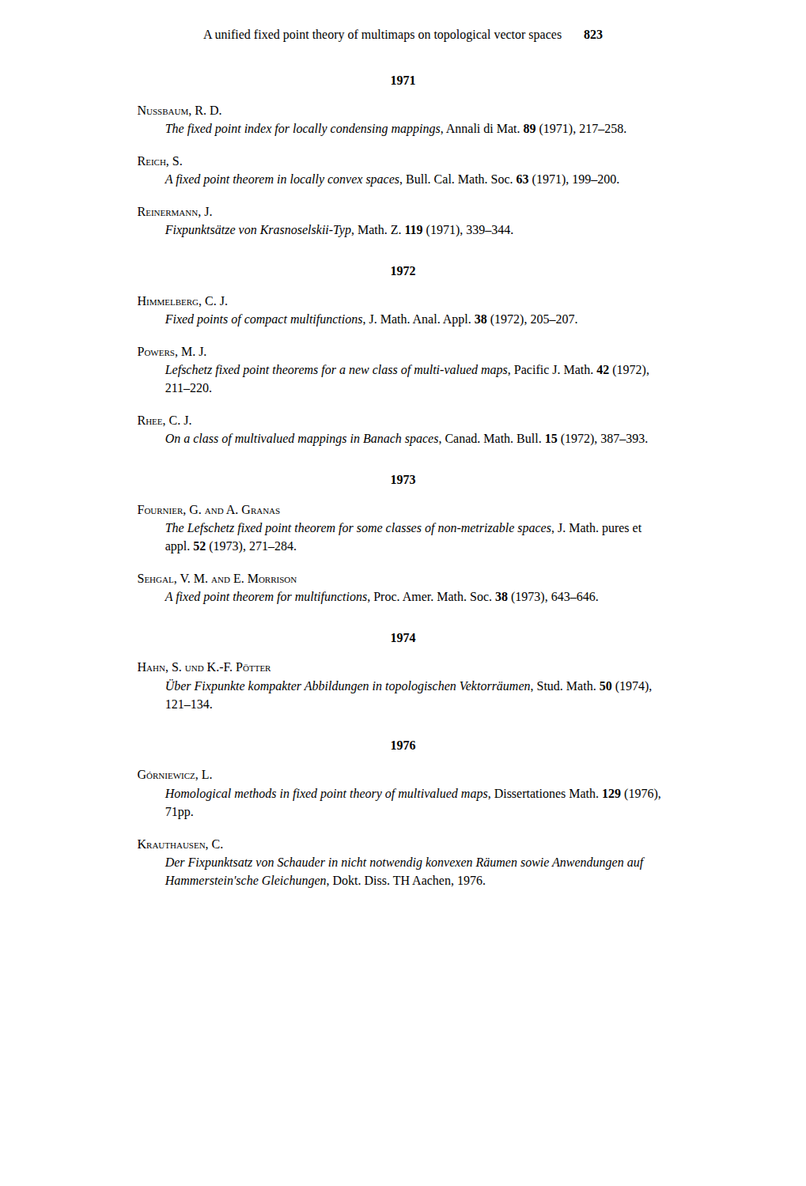A unified fixed point theory of multimaps on topological vector spaces 823
1971
Nussbaum, R. D.
The fixed point index for locally condensing mappings, Annali di Mat. 89 (1971), 217–258.
Reich, S.
A fixed point theorem in locally convex spaces, Bull. Cal. Math. Soc. 63 (1971), 199–200.
Reinermann, J.
Fixpunktsätze von Krasnoselskii-Typ, Math. Z. 119 (1971), 339–344.
1972
Himmelberg, C. J.
Fixed points of compact multifunctions, J. Math. Anal. Appl. 38 (1972), 205–207.
Powers, M. J.
Lefschetz fixed point theorems for a new class of multi-valued maps, Pacific J. Math. 42 (1972), 211–220.
Rhee, C. J.
On a class of multivalued mappings in Banach spaces, Canad. Math. Bull. 15 (1972), 387–393.
1973
Fournier, G. and A. Granas
The Lefschetz fixed point theorem for some classes of non-metrizable spaces, J. Math. pures et appl. 52 (1973), 271–284.
Sehgal, V. M. and E. Morrison
A fixed point theorem for multifunctions, Proc. Amer. Math. Soc. 38 (1973), 643–646.
1974
Hahn, S. und K.-F. Pötter
Über Fixpunkte kompakter Abbildungen in topologischen Vektorräumen, Stud. Math. 50 (1974), 121–134.
1976
Górniewicz, L.
Homological methods in fixed point theory of multivalued maps, Dissertationes Math. 129 (1976), 71pp.
Krauthausen, C.
Der Fixpunktsatz von Schauder in nicht notwendig konvexen Räumen sowie Anwendungen auf Hammerstein'sche Gleichungen, Dokt. Diss. TH Aachen, 1976.